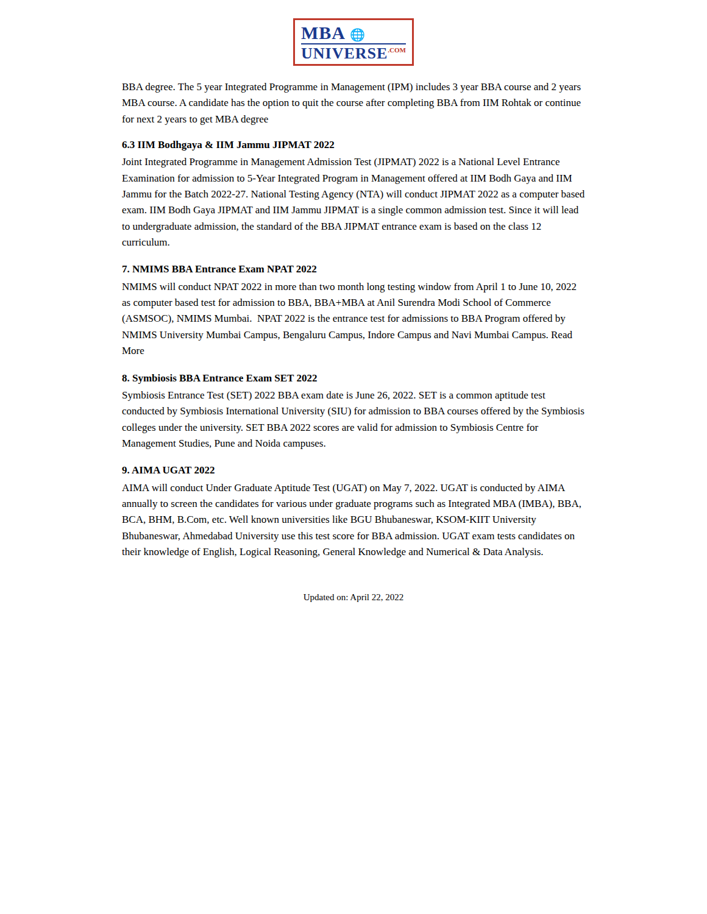MBA 🌐 UNIVERSE.COM
BBA degree. The 5 year Integrated Programme in Management (IPM) includes 3 year BBA course and 2 years MBA course. A candidate has the option to quit the course after completing BBA from IIM Rohtak or continue for next 2 years to get MBA degree
6.3 IIM Bodhgaya & IIM Jammu JIPMAT 2022
Joint Integrated Programme in Management Admission Test (JIPMAT) 2022 is a National Level Entrance Examination for admission to 5-Year Integrated Program in Management offered at IIM Bodh Gaya and IIM Jammu for the Batch 2022-27. National Testing Agency (NTA) will conduct JIPMAT 2022 as a computer based exam. IIM Bodh Gaya JIPMAT and IIM Jammu JIPMAT is a single common admission test. Since it will lead to undergraduate admission, the standard of the BBA JIPMAT entrance exam is based on the class 12 curriculum.
7. NMIMS BBA Entrance Exam NPAT 2022
NMIMS will conduct NPAT 2022 in more than two month long testing window from April 1 to June 10, 2022 as computer based test for admission to BBA, BBA+MBA at Anil Surendra Modi School of Commerce (ASMSOC), NMIMS Mumbai. NPAT 2022 is the entrance test for admissions to BBA Program offered by NMIMS University Mumbai Campus, Bengaluru Campus, Indore Campus and Navi Mumbai Campus. Read More
8. Symbiosis BBA Entrance Exam SET 2022
Symbiosis Entrance Test (SET) 2022 BBA exam date is June 26, 2022. SET is a common aptitude test conducted by Symbiosis International University (SIU) for admission to BBA courses offered by the Symbiosis colleges under the university. SET BBA 2022 scores are valid for admission to Symbiosis Centre for Management Studies, Pune and Noida campuses.
9. AIMA UGAT 2022
AIMA will conduct Under Graduate Aptitude Test (UGAT) on May 7, 2022. UGAT is conducted by AIMA annually to screen the candidates for various under graduate programs such as Integrated MBA (IMBA), BBA, BCA, BHM, B.Com, etc. Well known universities like BGU Bhubaneswar, KSOM-KIIT University Bhubaneswar, Ahmedabad University use this test score for BBA admission. UGAT exam tests candidates on their knowledge of English, Logical Reasoning, General Knowledge and Numerical & Data Analysis.
Updated on: April 22, 2022